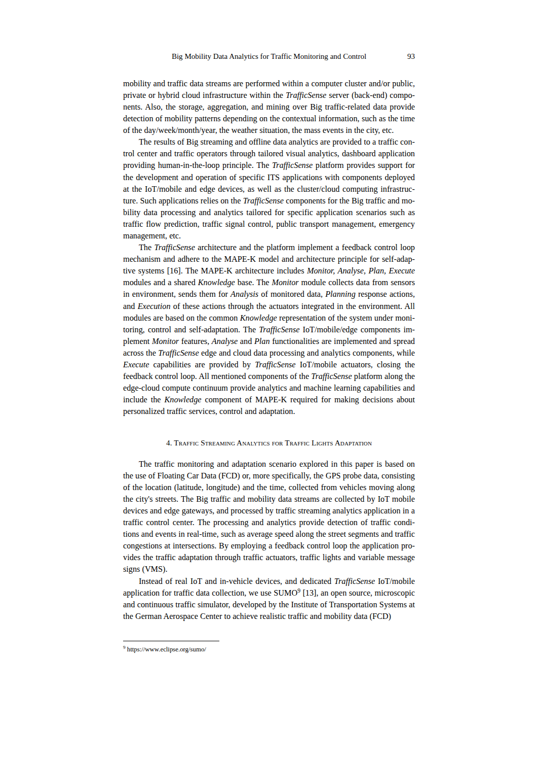Big Mobility Data Analytics for Traffic Monitoring and Control 93
mobility and traffic data streams are performed within a computer cluster and/or public, private or hybrid cloud infrastructure within the TrafficSense server (back-end) components. Also, the storage, aggregation, and mining over Big traffic-related data provide detection of mobility patterns depending on the contextual information, such as the time of the day/week/month/year, the weather situation, the mass events in the city, etc.
The results of Big streaming and offline data analytics are provided to a traffic control center and traffic operators through tailored visual analytics, dashboard application providing human-in-the-loop principle. The TrafficSense platform provides support for the development and operation of specific ITS applications with components deployed at the IoT/mobile and edge devices, as well as the cluster/cloud computing infrastructure. Such applications relies on the TrafficSense components for the Big traffic and mobility data processing and analytics tailored for specific application scenarios such as traffic flow prediction, traffic signal control, public transport management, emergency management, etc.
The TrafficSense architecture and the platform implement a feedback control loop mechanism and adhere to the MAPE-K model and architecture principle for self-adaptive systems [16]. The MAPE-K architecture includes Monitor, Analyse, Plan, Execute modules and a shared Knowledge base. The Monitor module collects data from sensors in environment, sends them for Analysis of monitored data, Planning response actions, and Execution of these actions through the actuators integrated in the environment. All modules are based on the common Knowledge representation of the system under monitoring, control and self-adaptation. The TrafficSense IoT/mobile/edge components implement Monitor features, Analyse and Plan functionalities are implemented and spread across the TrafficSense edge and cloud data processing and analytics components, while Execute capabilities are provided by TrafficSense IoT/mobile actuators, closing the feedback control loop. All mentioned components of the TrafficSense platform along the edge-cloud compute continuum provide analytics and machine learning capabilities and include the Knowledge component of MAPE-K required for making decisions about personalized traffic services, control and adaptation.
4. Traffic Streaming Analytics for Traffic Lights Adaptation
The traffic monitoring and adaptation scenario explored in this paper is based on the use of Floating Car Data (FCD) or, more specifically, the GPS probe data, consisting of the location (latitude, longitude) and the time, collected from vehicles moving along the city's streets. The Big traffic and mobility data streams are collected by IoT mobile devices and edge gateways, and processed by traffic streaming analytics application in a traffic control center. The processing and analytics provide detection of traffic conditions and events in real-time, such as average speed along the street segments and traffic congestions at intersections. By employing a feedback control loop the application provides the traffic adaptation through traffic actuators, traffic lights and variable message signs (VMS).
Instead of real IoT and in-vehicle devices, and dedicated TrafficSense IoT/mobile application for traffic data collection, we use SUMO9 [13], an open source, microscopic and continuous traffic simulator, developed by the Institute of Transportation Systems at the German Aerospace Center to achieve realistic traffic and mobility data (FCD)
9 https://www.eclipse.org/sumo/